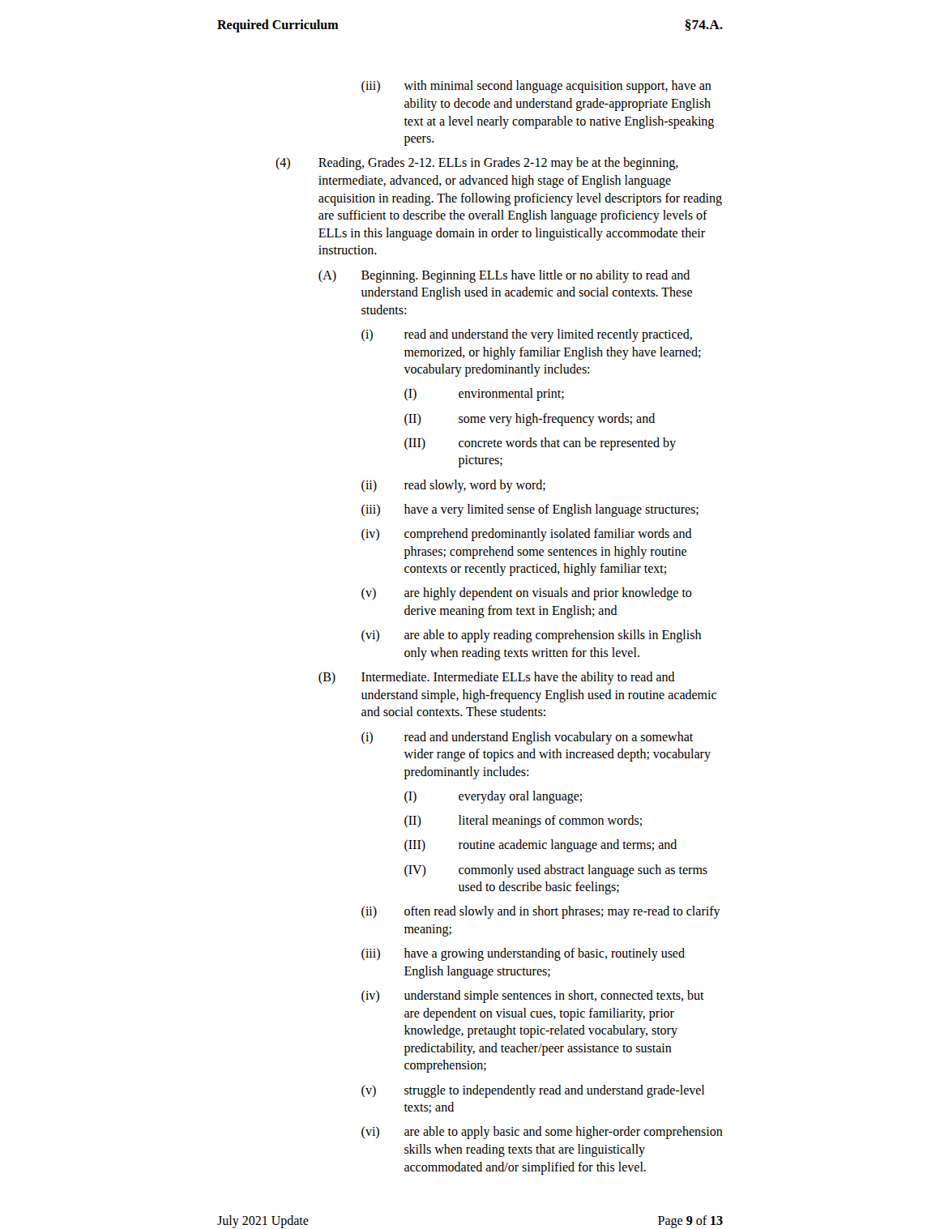Required Curriculum §74.A.
(iii)
with minimal second language acquisition support, have an ability to decode and understand grade-appropriate English text at a level nearly comparable to native English-speaking peers.
(4)
Reading, Grades 2-12. ELLs in Grades 2-12 may be at the beginning, intermediate, advanced, or advanced high stage of English language acquisition in reading. The following proficiency level descriptors for reading are sufficient to describe the overall English language proficiency levels of ELLs in this language domain in order to linguistically accommodate their instruction.
(A)
Beginning. Beginning ELLs have little or no ability to read and understand English used in academic and social contexts. These students:
(i)
read and understand the very limited recently practiced, memorized, or highly familiar English they have learned; vocabulary predominantly includes:
(I)
environmental print;
(II)
some very high-frequency words; and
(III)
concrete words that can be represented by pictures;
(ii)
read slowly, word by word;
(iii)
have a very limited sense of English language structures;
(iv)
comprehend predominantly isolated familiar words and phrases; comprehend some sentences in highly routine contexts or recently practiced, highly familiar text;
(v)
are highly dependent on visuals and prior knowledge to derive meaning from text in English; and
(vi)
are able to apply reading comprehension skills in English only when reading texts written for this level.
(B)
Intermediate. Intermediate ELLs have the ability to read and understand simple, high-frequency English used in routine academic and social contexts. These students:
(i)
read and understand English vocabulary on a somewhat wider range of topics and with increased depth; vocabulary predominantly includes:
(I)
everyday oral language;
(II)
literal meanings of common words;
(III)
routine academic language and terms; and
(IV)
commonly used abstract language such as terms used to describe basic feelings;
(ii)
often read slowly and in short phrases; may re-read to clarify meaning;
(iii)
have a growing understanding of basic, routinely used English language structures;
(iv)
understand simple sentences in short, connected texts, but are dependent on visual cues, topic familiarity, prior knowledge, pretaught topic-related vocabulary, story predictability, and teacher/peer assistance to sustain comprehension;
(v)
struggle to independently read and understand grade-level texts; and
(vi)
are able to apply basic and some higher-order comprehension skills when reading texts that are linguistically accommodated and/or simplified for this level.
July 2021 Update Page 9 of 13